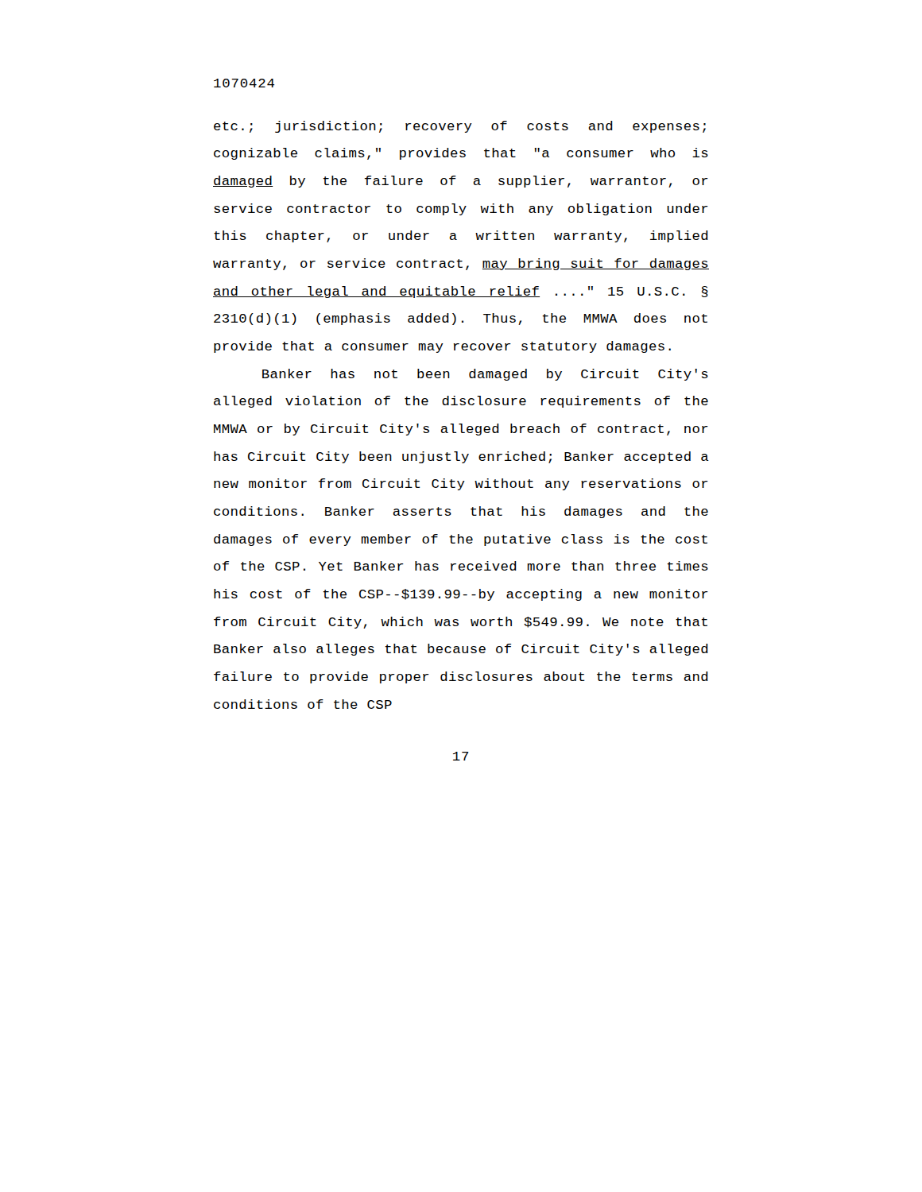1070424
etc.; jurisdiction; recovery of costs and expenses; cognizable claims," provides that "a consumer who is damaged by the failure of a supplier, warrantor, or service contractor to comply with any obligation under this chapter, or under a written warranty, implied warranty, or service contract, may bring suit for damages and other legal and equitable relief ...." 15 U.S.C. § 2310(d)(1) (emphasis added). Thus, the MMWA does not provide that a consumer may recover statutory damages.
Banker has not been damaged by Circuit City's alleged violation of the disclosure requirements of the MMWA or by Circuit City's alleged breach of contract, nor has Circuit City been unjustly enriched; Banker accepted a new monitor from Circuit City without any reservations or conditions. Banker asserts that his damages and the damages of every member of the putative class is the cost of the CSP. Yet Banker has received more than three times his cost of the CSP--$139.99--by accepting a new monitor from Circuit City, which was worth $549.99. We note that Banker also alleges that because of Circuit City's alleged failure to provide proper disclosures about the terms and conditions of the CSP
17